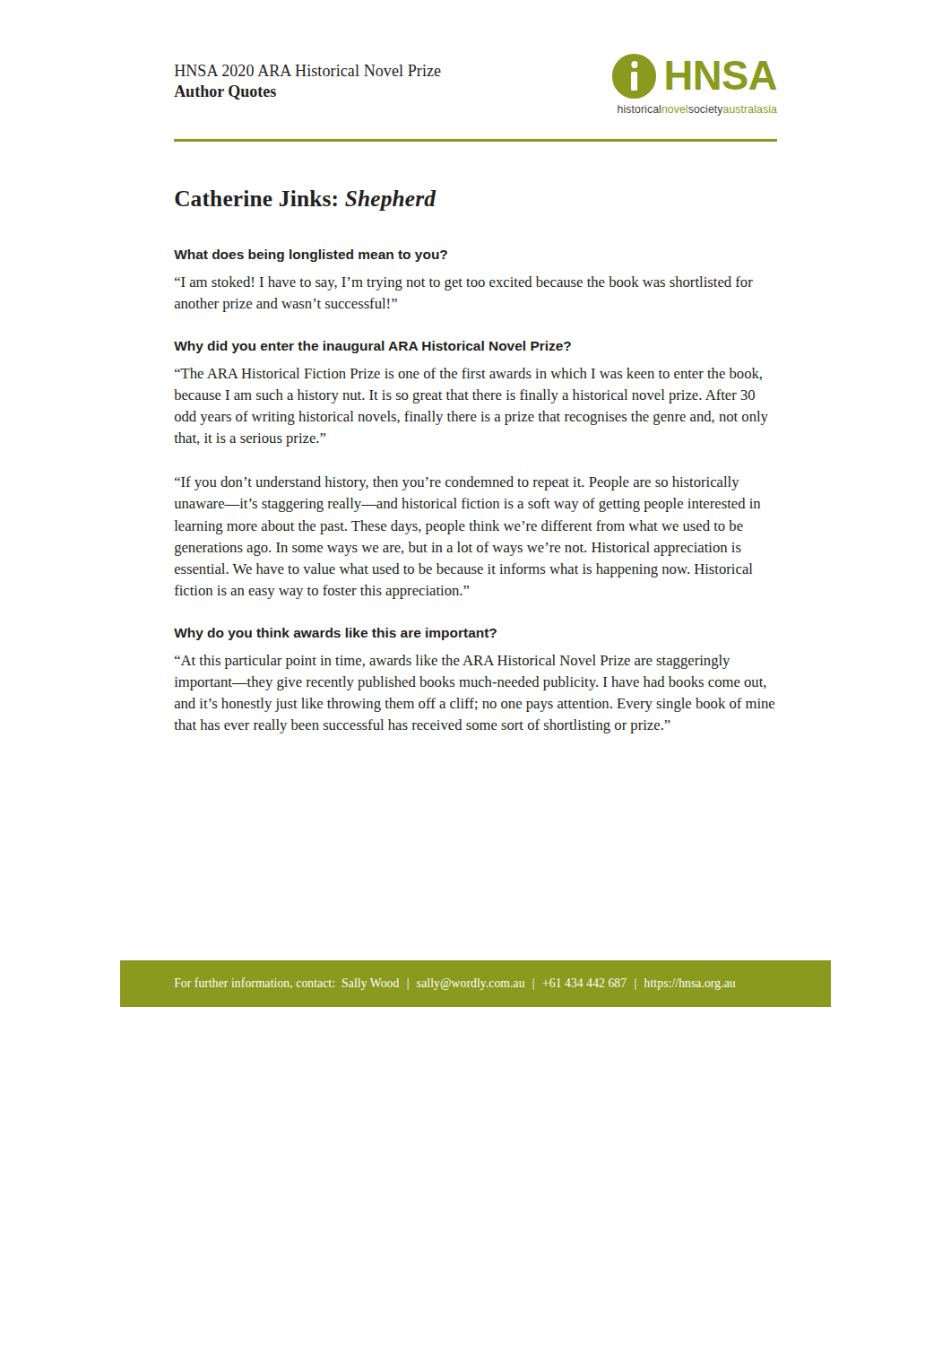HNSA 2020 ARA Historical Novel Prize
Author Quotes
HNSA
historical novel society australasia
Catherine Jinks: Shepherd
What does being longlisted mean to you?
“I am stoked! I have to say, I’m trying not to get too excited because the book was shortlisted for another prize and wasn’t successful!”
Why did you enter the inaugural ARA Historical Novel Prize?
“The ARA Historical Fiction Prize is one of the first awards in which I was keen to enter the book, because I am such a history nut. It is so great that there is finally a historical novel prize. After 30 odd years of writing historical novels, finally there is a prize that recognises the genre and, not only that, it is a serious prize.”
“If you don’t understand history, then you’re condemned to repeat it. People are so historically unaware—it’s staggering really—and historical fiction is a soft way of getting people interested in learning more about the past. These days, people think we’re different from what we used to be generations ago. In some ways we are, but in a lot of ways we’re not. Historical appreciation is essential. We have to value what used to be because it informs what is happening now. Historical fiction is an easy way to foster this appreciation.”
Why do you think awards like this are important?
“At this particular point in time, awards like the ARA Historical Novel Prize are staggeringly important—they give recently published books much-needed publicity. I have had books come out, and it’s honestly just like throwing them off a cliff; no one pays attention. Every single book of mine that has ever really been successful has received some sort of shortlisting or prize.”
For further information, contact: Sally Wood|sally@wordly.com.au|+61 434 442 687|https://hnsa.org.au